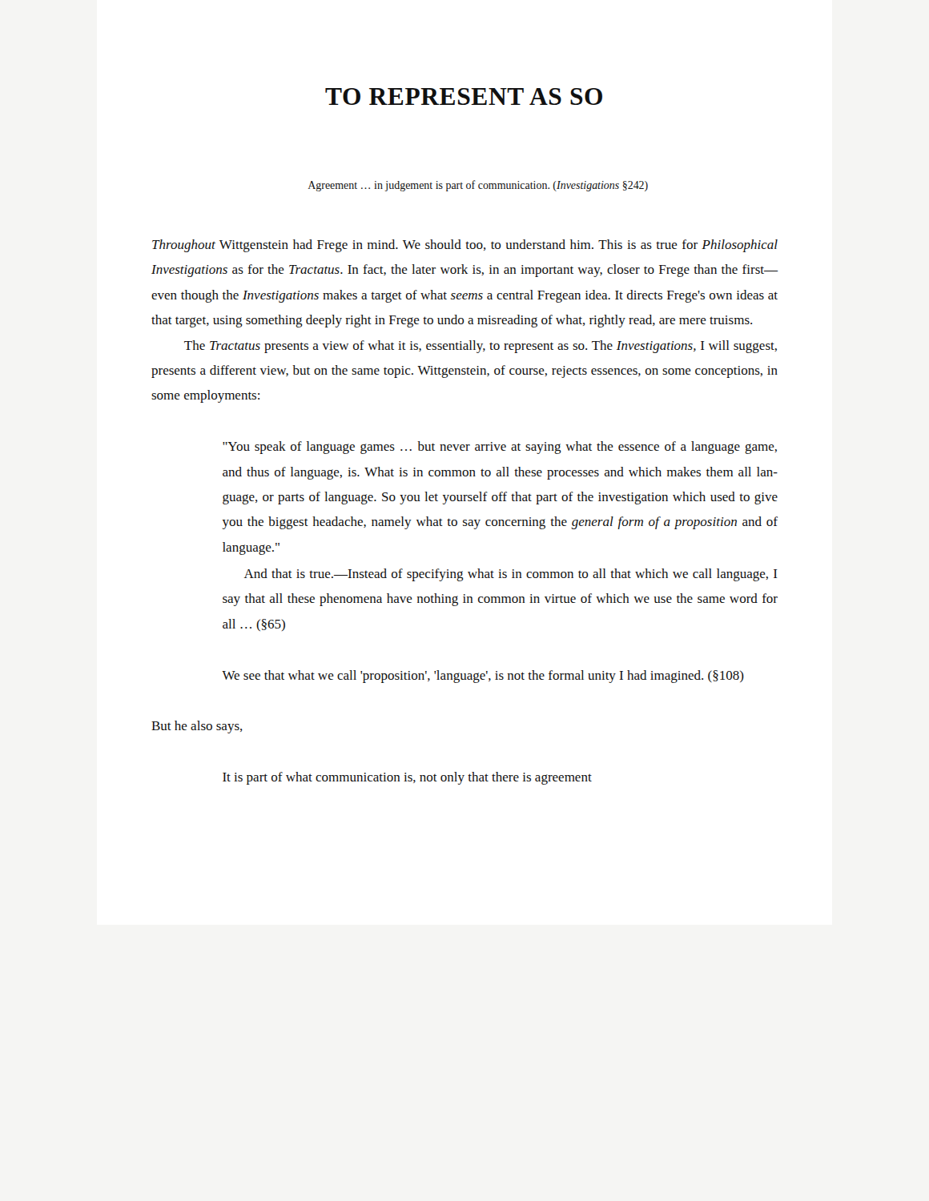To Represent as So
Agreement … in judgement is part of communication. (Investigations §242)
Throughout Wittgenstein had Frege in mind. We should too, to understand him. This is as true for Philosophical Investigations as for the Tractatus. In fact, the later work is, in an important way, closer to Frege than the first—even though the Investigations makes a target of what seems a central Fregean idea. It directs Frege's own ideas at that target, using something deeply right in Frege to undo a misreading of what, rightly read, are mere truisms.
The Tractatus presents a view of what it is, essentially, to represent as so. The Investigations, I will suggest, presents a different view, but on the same topic. Wittgenstein, of course, rejects essences, on some conceptions, in some employments:
"You speak of language games … but never arrive at saying what the essence of a language game, and thus of language, is. What is in common to all these processes and which makes them all language, or parts of language. So you let yourself off that part of the investigation which used to give you the biggest headache, namely what to say concerning the general form of a proposition and of language."
And that is true.—Instead of specifying what is in common to all that which we call language, I say that all these phenomena have nothing in common in virtue of which we use the same word for all … (§65)
We see that what we call 'proposition', 'language', is not the formal unity I had imagined. (§108)
But he also says,
It is part of what communication is, not only that there is agreement